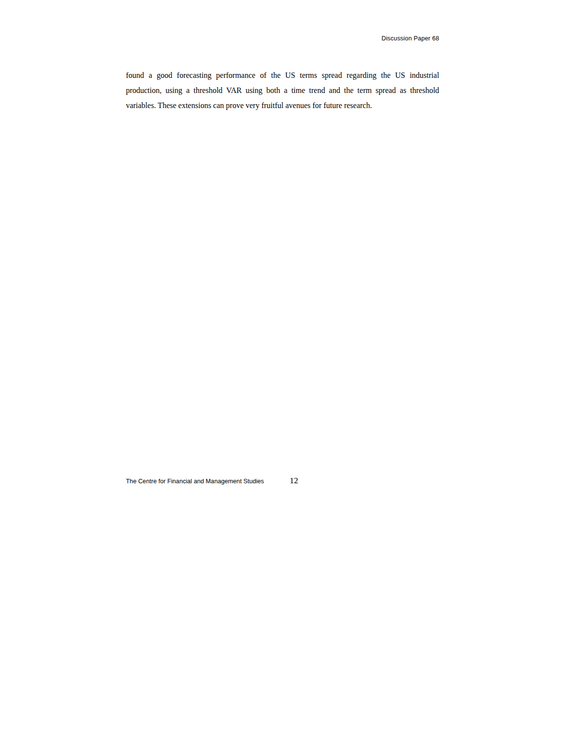Discussion Paper 68
found a good forecasting performance of the US terms spread regarding the US industrial production, using a threshold VAR using both a time trend and the term spread as threshold variables. These extensions can prove very fruitful avenues for future research.
The Centre for Financial and Management Studies 12